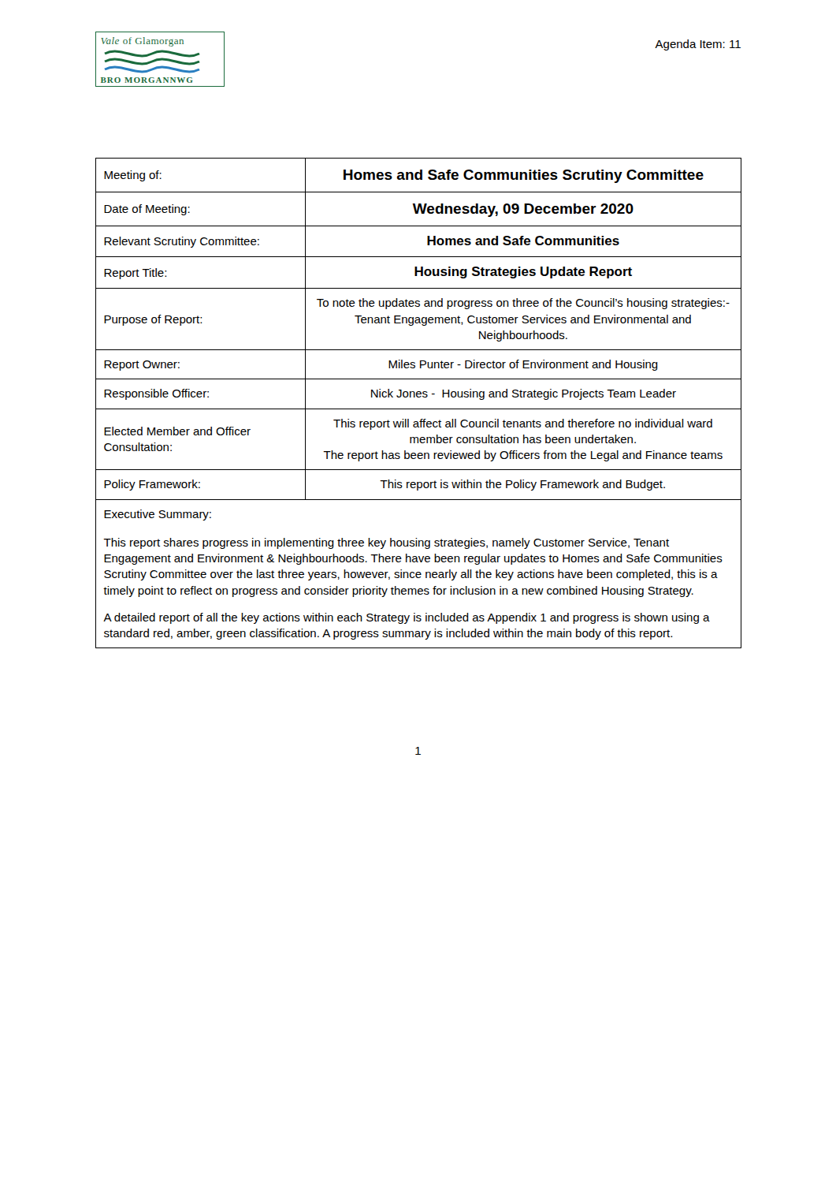Vale of Glamorgan
BRO MORGANNWG
Agenda Item: 11
| Meeting of: | Homes and Safe Communities Scrutiny Committee |
| Date of Meeting: | Wednesday, 09 December 2020 |
| Relevant Scrutiny Committee: | Homes and Safe Communities |
| Report Title: | Housing Strategies Update Report |
| Purpose of Report: | To note the updates and progress on three of the Council’s housing strategies:- Tenant Engagement, Customer Services and Environmental and Neighbourhoods. |
| Report Owner: | Miles Punter - Director of Environment and Housing |
| Responsible Officer: | Nick Jones - Housing and Strategic Projects Team Leader |
| Elected Member and Officer Consultation: | This report will affect all Council tenants and therefore no individual ward member consultation has been undertaken. The report has been reviewed by Officers from the Legal and Finance teams |
| Policy Framework: | This report is within the Policy Framework and Budget. |
| Executive Summary: This report shares progress in implementing three key housing strategies, namely Customer Service, Tenant Engagement and Environment & Neighbourhoods. There have been regular updates to Homes and Safe Communities Scrutiny Committee over the last three years, however, since nearly all the key actions have been completed, this is a timely point to reflect on progress and consider priority themes for inclusion in a new combined Housing Strategy. A detailed report of all the key actions within each Strategy is included as Appendix 1 and progress is shown using a standard red, amber, green classification. A progress summary is included within the main body of this report. |
1